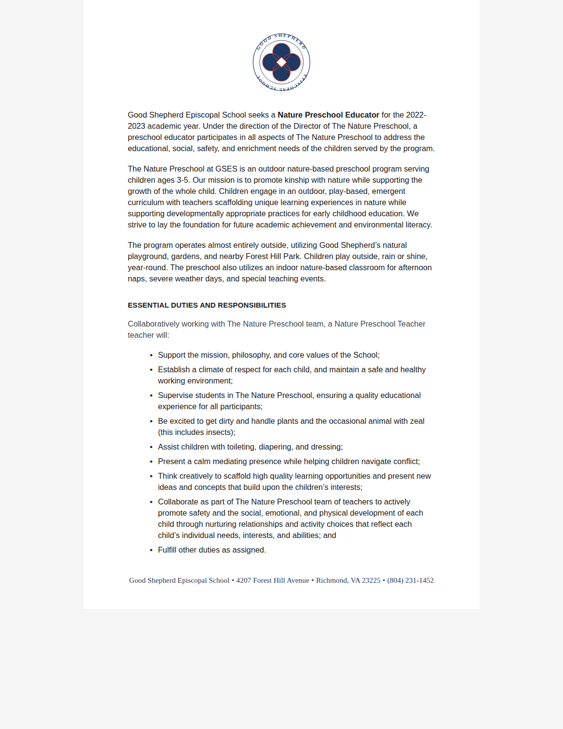GOOD SHEPHERD EPISCOPAL SCHOOL
Good Shepherd Episcopal School seeks a Nature Preschool Educator for the 2022-2023 academic year. Under the direction of the Director of The Nature Preschool, a preschool educator participates in all aspects of The Nature Preschool to address the educational, social, safety, and enrichment needs of the children served by the program.
The Nature Preschool at GSES is an outdoor nature-based preschool program serving children ages 3-5. Our mission is to promote kinship with nature while supporting the growth of the whole child. Children engage in an outdoor, play-based, emergent curriculum with teachers scaffolding unique learning experiences in nature while supporting developmentally appropriate practices for early childhood education. We strive to lay the foundation for future academic achievement and environmental literacy.
The program operates almost entirely outside, utilizing Good Shepherd’s natural playground, gardens, and nearby Forest Hill Park. Children play outside, rain or shine, year-round. The preschool also utilizes an indoor nature-based classroom for afternoon naps, severe weather days, and special teaching events.
Essential Duties and Responsibilities
Collaboratively working with The Nature Preschool team, a Nature Preschool Teacher teacher will:
Support the mission, philosophy, and core values of the School;
Establish a climate of respect for each child, and maintain a safe and healthy working environment;
Supervise students in The Nature Preschool, ensuring a quality educational experience for all participants;
Be excited to get dirty and handle plants and the occasional animal with zeal (this includes insects);
Assist children with toileting, diapering, and dressing;
Present a calm mediating presence while helping children navigate conflict;
Think creatively to scaffold high quality learning opportunities and present new ideas and concepts that build upon the children’s interests;
Collaborate as part of The Nature Preschool team of teachers to actively promote safety and the social, emotional, and physical development of each child through nurturing relationships and activity choices that reflect each child’s individual needs, interests, and abilities; and
Fulfill other duties as assigned.
Good Shepherd Episcopal School•4207 Forest Hill Avenue•Richmond, VA 23225•(804) 231-1452